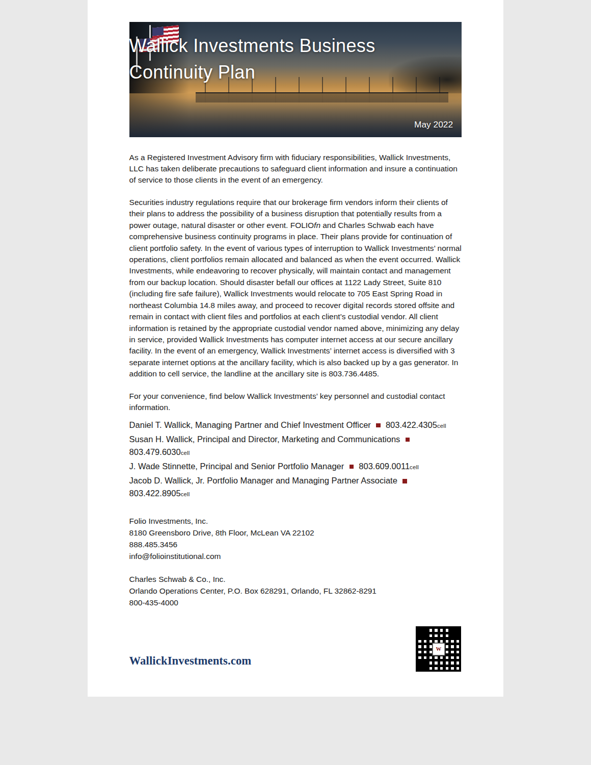Wallick Investments Business Continuity Plan
May 2022
As a Registered Investment Advisory firm with fiduciary responsibilities, Wallick Investments, LLC has taken deliberate precautions to safeguard client information and insure a continuation of service to those clients in the event of an emergency.
Securities industry regulations require that our brokerage firm vendors inform their clients of their plans to address the possibility of a business disruption that potentially results from a power outage, natural disaster or other event. FOLIOfn and Charles Schwab each have comprehensive business continuity programs in place. Their plans provide for continuation of client portfolio safety. In the event of various types of interruption to Wallick Investments’ normal operations, client portfolios remain allocated and balanced as when the event occurred. Wallick Investments, while endeavoring to recover physically, will maintain contact and management from our backup location. Should disaster befall our offices at 1122 Lady Street, Suite 810 (including fire safe failure), Wallick Investments would relocate to 705 East Spring Road in northeast Columbia 14.8 miles away, and proceed to recover digital records stored offsite and remain in contact with client files and portfolios at each client’s custodial vendor. All client information is retained by the appropriate custodial vendor named above, minimizing any delay in service, provided Wallick Investments has computer internet access at our secure ancillary facility. In the event of an emergency, Wallick Investments’ internet access is diversified with 3 separate internet options at the ancillary facility, which is also backed up by a gas generator. In addition to cell service, the landline at the ancillary site is 803.736.4485.
For your convenience, find below Wallick Investments’ key personnel and custodial contact information.
Daniel T. Wallick, Managing Partner and Chief Investment Officer 803.422.4305cell
Susan H. Wallick, Principal and Director, Marketing and Communications 803.479.6030cell
J. Wade Stinnette, Principal and Senior Portfolio Manager 803.609.0011cell
Jacob D. Wallick, Jr. Portfolio Manager and Managing Partner Associate 803.422.8905cell
Folio Investments, Inc.
8180 Greensboro Drive, 8th Floor, McLean VA 22102
888.485.3456
info@folioinstitutional.com
Charles Schwab & Co., Inc.
Orlando Operations Center, P.O. Box 628291, Orlando, FL 32862-8291
800-435-4000
WallickInvestments.com
W